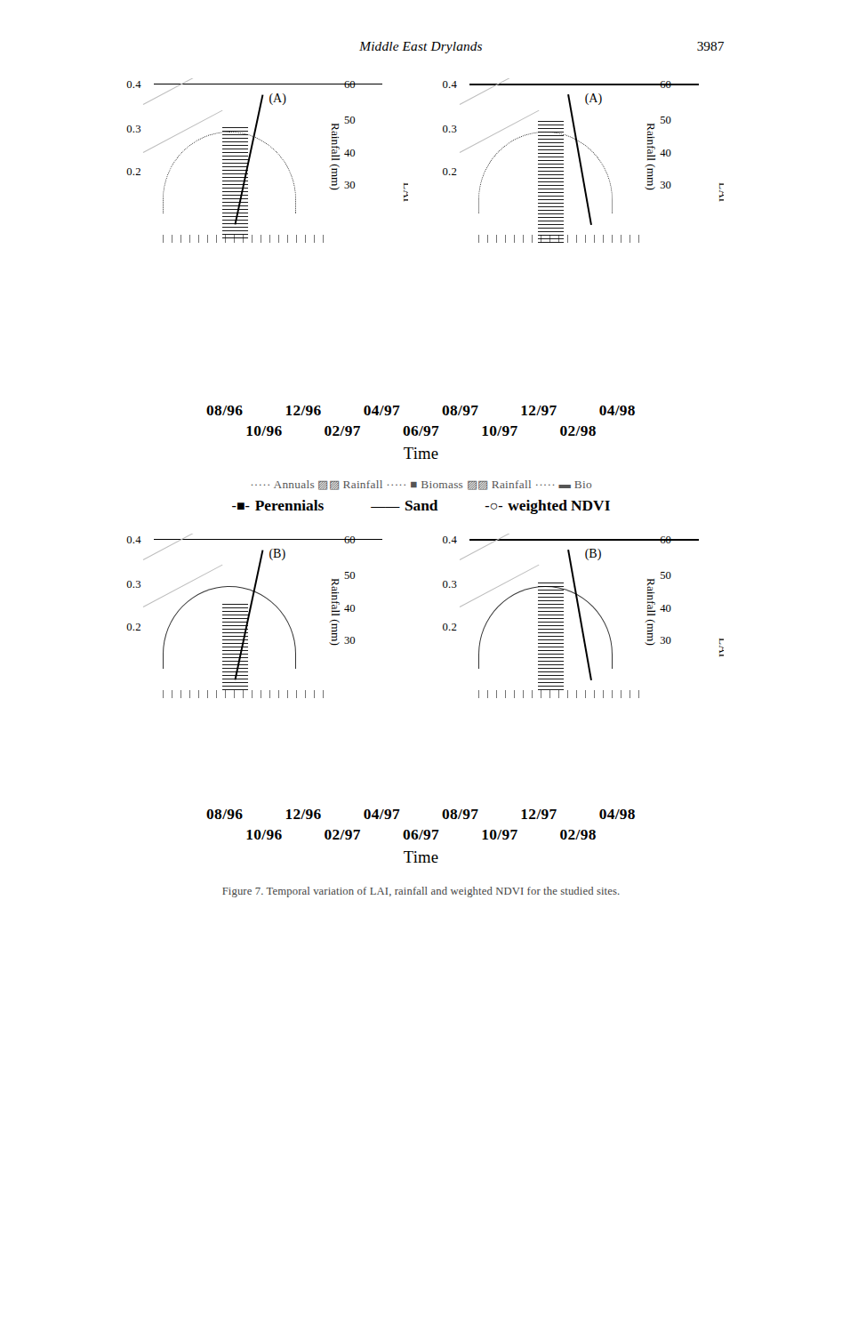Middle East Drylands 3987
0.4
0.3
0.2
60
50
40
30
(A)
Rainfall (mm)
LAI
0.4
0.3
0.2
60
50
40
30
(A)
Rainfall (mm)
LAI
08/9612/9604/9708/9712/9704/98
10/9602/9706/9710/9702/98
Time
····· Annuals ▨▨ Rainfall ····· ■ Biomass ▨▨ Rainfall ····· ▬ Bio
-■-Perennials
——Sand
-○-weighted NDVI
0.4
0.3
0.2
60
50
40
30
(B)
Rainfall (mm)
LAI
0.4
0.3
0.2
60
50
40
30
(B)
Rainfall (mm)
LAI
08/9612/9604/9708/9712/9704/98
10/9602/9706/9710/9702/98
Time
Figure 7. Temporal variation of LAI, rainfall and weighted NDVI for the studied sites.